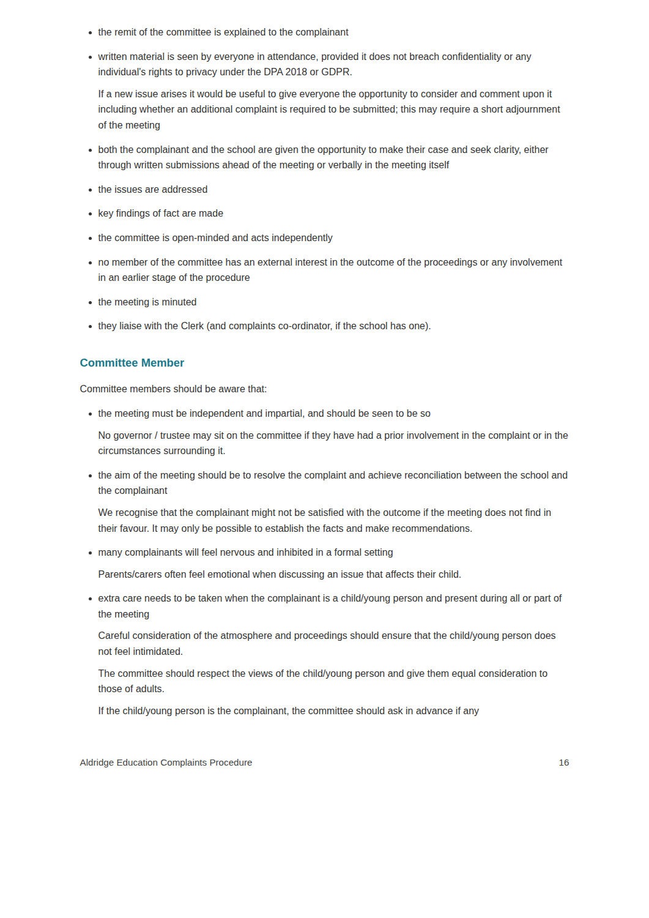the remit of the committee is explained to the complainant
written material is seen by everyone in attendance, provided it does not breach confidentiality or any individual's rights to privacy under the DPA 2018 or GDPR.
If a new issue arises it would be useful to give everyone the opportunity to consider and comment upon it including whether an additional complaint is required to be submitted; this may require a short adjournment of the meeting
both the complainant and the school are given the opportunity to make their case and seek clarity, either through written submissions ahead of the meeting or verbally in the meeting itself
the issues are addressed
key findings of fact are made
the committee is open-minded and acts independently
no member of the committee has an external interest in the outcome of the proceedings or any involvement in an earlier stage of the procedure
the meeting is minuted
they liaise with the Clerk (and complaints co-ordinator, if the school has one).
Committee Member
Committee members should be aware that:
the meeting must be independent and impartial, and should be seen to be so
No governor / trustee may sit on the committee if they have had a prior involvement in the complaint or in the circumstances surrounding it.
the aim of the meeting should be to resolve the complaint and achieve reconciliation between the school and the complainant
We recognise that the complainant might not be satisfied with the outcome if the meeting does not find in their favour. It may only be possible to establish the facts and make recommendations.
many complainants will feel nervous and inhibited in a formal setting
Parents/carers often feel emotional when discussing an issue that affects their child.
extra care needs to be taken when the complainant is a child/young person and present during all or part of the meeting
Careful consideration of the atmosphere and proceedings should ensure that the child/young person does not feel intimidated.
The committee should respect the views of the child/young person and give them equal consideration to those of adults.
If the child/young person is the complainant, the committee should ask in advance if any
Aldridge Education Complaints Procedure 16